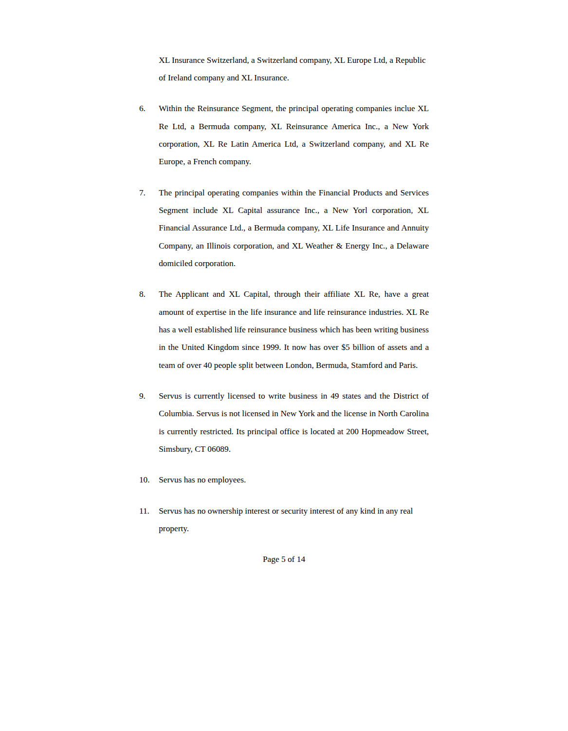XL Insurance Switzerland, a Switzerland company, XL Europe Ltd, a Republic of Ireland company and XL Insurance.
6. Within the Reinsurance Segment, the principal operating companies inclue XL Re Ltd, a Bermuda company, XL Reinsurance America Inc., a New York corporation, XL Re Latin America Ltd, a Switzerland company, and XL Re Europe, a French company.
7. The principal operating companies within the Financial Products and Services Segment include XL Capital assurance Inc., a New Yorl corporation, XL Financial Assurance Ltd., a Bermuda company, XL Life Insurance and Annuity Company, an Illinois corporation, and XL Weather & Energy Inc., a Delaware domiciled corporation.
8. The Applicant and XL Capital, through their affiliate XL Re, have a great amount of expertise in the life insurance and life reinsurance industries. XL Re has a well established life reinsurance business which has been writing business in the United Kingdom since 1999. It now has over $5 billion of assets and a team of over 40 people split between London, Bermuda, Stamford and Paris.
9. Servus is currently licensed to write business in 49 states and the District of Columbia. Servus is not licensed in New York and the license in North Carolina is currently restricted. Its principal office is located at 200 Hopmeadow Street, Simsbury, CT 06089.
10. Servus has no employees.
11. Servus has no ownership interest or security interest of any kind in any real property.
Page 5 of 14